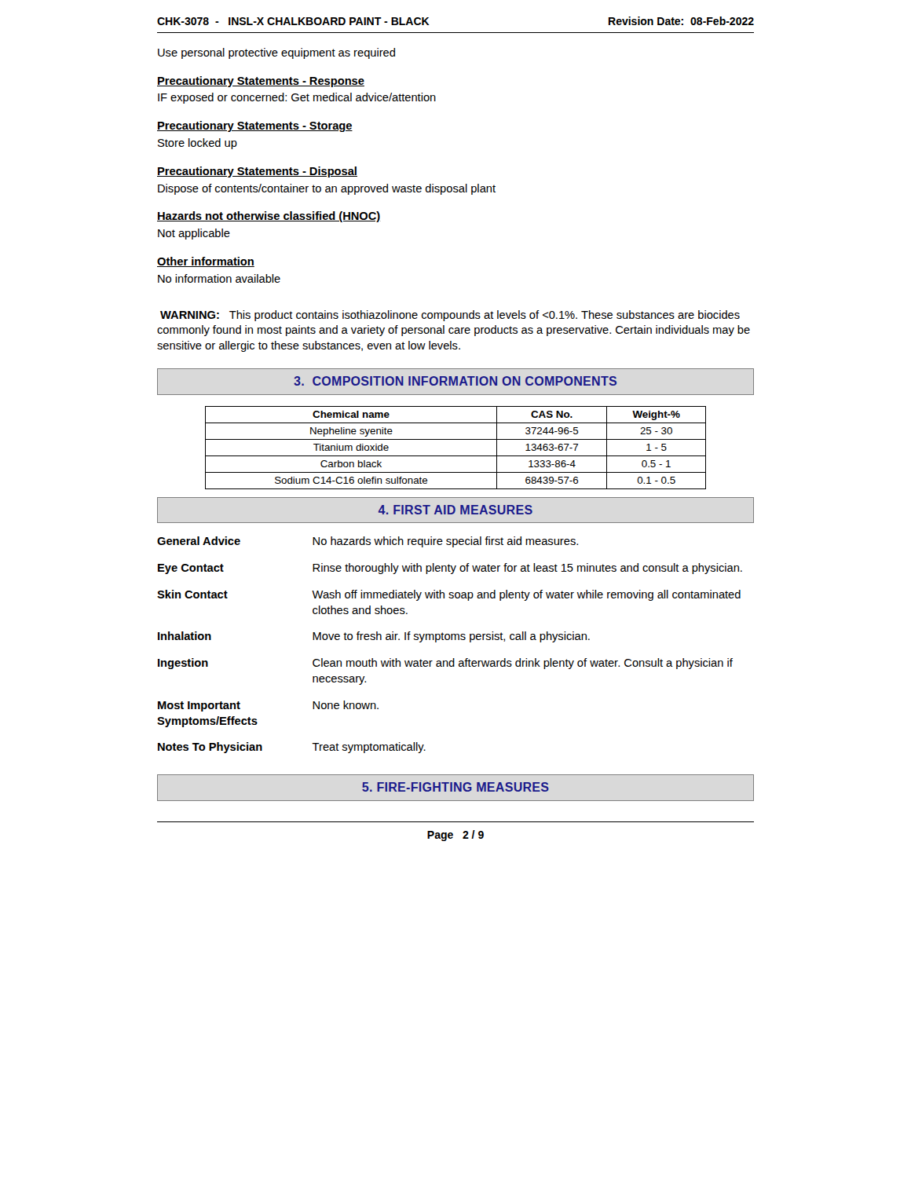CHK-3078 - INSL-X CHALKBOARD PAINT - BLACK
Revision Date: 08-Feb-2022
Use personal protective equipment as required
Precautionary Statements - Response
IF exposed or concerned: Get medical advice/attention
Precautionary Statements - Storage
Store locked up
Precautionary Statements - Disposal
Dispose of contents/container to an approved waste disposal plant
Hazards not otherwise classified (HNOC)
Not applicable
Other information
No information available
WARNING: This product contains isothiazolinone compounds at levels of <0.1%. These substances are biocides commonly found in most paints and a variety of personal care products as a preservative. Certain individuals may be sensitive or allergic to these substances, even at low levels.
3. COMPOSITION INFORMATION ON COMPONENTS
| Chemical name | CAS No. | Weight-% |
| --- | --- | --- |
| Nepheline syenite | 37244-96-5 | 25 - 30 |
| Titanium dioxide | 13463-67-7 | 1 - 5 |
| Carbon black | 1333-86-4 | 0.5 - 1 |
| Sodium C14-C16 olefin sulfonate | 68439-57-6 | 0.1 - 0.5 |
4. FIRST AID MEASURES
| General Advice | No hazards which require special first aid measures. |
| Eye Contact | Rinse thoroughly with plenty of water for at least 15 minutes and consult a physician. |
| Skin Contact | Wash off immediately with soap and plenty of water while removing all contaminated clothes and shoes. |
| Inhalation | Move to fresh air. If symptoms persist, call a physician. |
| Ingestion | Clean mouth with water and afterwards drink plenty of water. Consult a physician if necessary. |
| Most Important Symptoms/Effects | None known. |
| Notes To Physician | Treat symptomatically. |
5. FIRE-FIGHTING MEASURES
Page 2 / 9